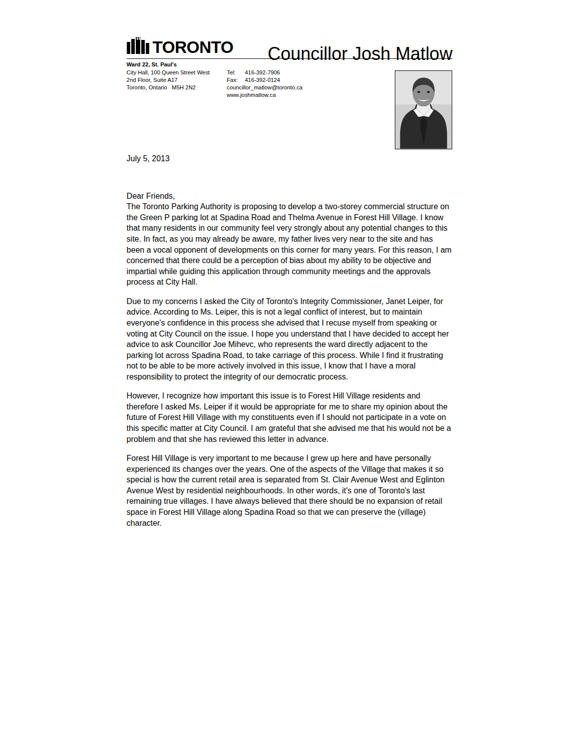TORONTO
Councillor Josh Matlow
Ward 22, St. Paul's
| City Hall, 100 Queen Street West | Tel: 416-392-7906 |
| 2nd Floor, Suite A17 | Fax: 416-392-0124 |
| Toronto, Ontario M5H 2N2 | councillor_matlow@toronto.ca |
| | www.joshmatlow.ca |
July 5, 2013
Dear Friends,
The Toronto Parking Authority is proposing to develop a two-storey commercial structure on the Green P parking lot at Spadina Road and Thelma Avenue in Forest Hill Village. I know that many residents in our community feel very strongly about any potential changes to this site. In fact, as you may already be aware, my father lives very near to the site and has been a vocal opponent of developments on this corner for many years. For this reason, I am concerned that there could be a perception of bias about my ability to be objective and impartial while guiding this application through community meetings and the approvals process at City Hall.
Due to my concerns I asked the City of Toronto's Integrity Commissioner, Janet Leiper, for advice. According to Ms. Leiper, this is not a legal conflict of interest, but to maintain everyone's confidence in this process she advised that I recuse myself from speaking or voting at City Council on the issue. I hope you understand that I have decided to accept her advice to ask Councillor Joe Mihevc, who represents the ward directly adjacent to the parking lot across Spadina Road, to take carriage of this process. While I find it frustrating not to be able to be more actively involved in this issue, I know that I have a moral responsibility to protect the integrity of our democratic process.
However, I recognize how important this issue is to Forest Hill Village residents and therefore I asked Ms. Leiper if it would be appropriate for me to share my opinion about the future of Forest Hill Village with my constituents even if I should not participate in a vote on this specific matter at City Council. I am grateful that she advised me that his would not be a problem and that she has reviewed this letter in advance.
Forest Hill Village is very important to me because I grew up here and have personally experienced its changes over the years. One of the aspects of the Village that makes it so special is how the current retail area is separated from St. Clair Avenue West and Eglinton Avenue West by residential neighbourhoods. In other words, it's one of Toronto's last remaining true villages. I have always believed that there should be no expansion of retail space in Forest Hill Village along Spadina Road so that we can preserve the (village) character.